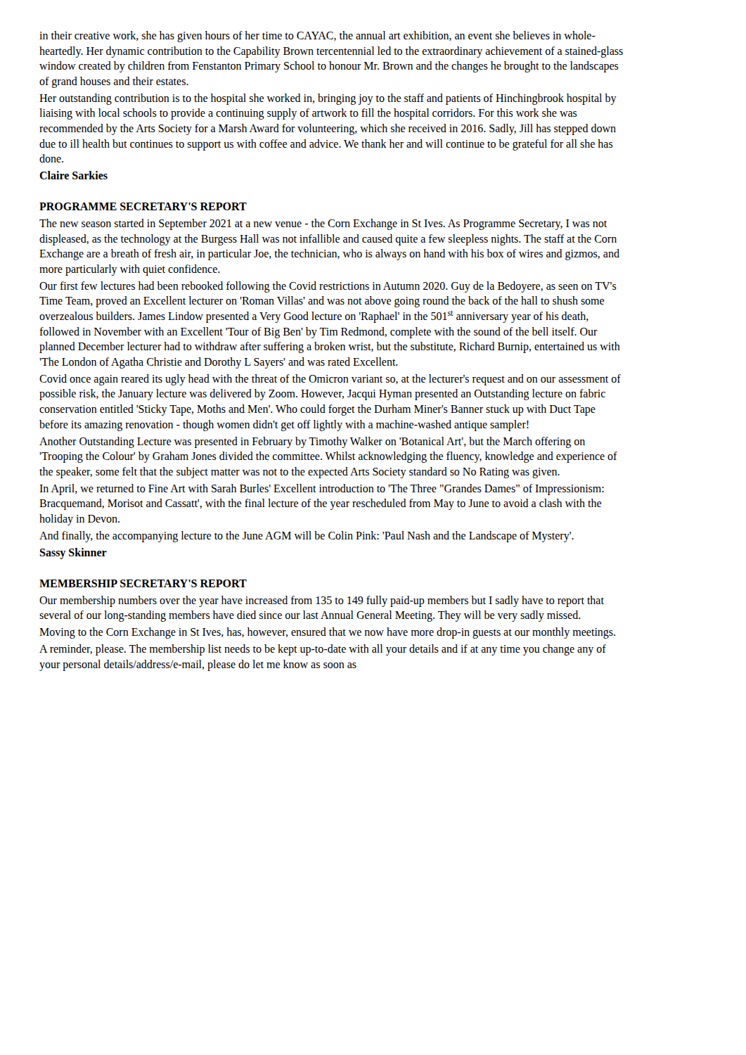in their creative work, she has given hours of her time to CAYAC, the annual art exhibition, an event she believes in whole-heartedly. Her dynamic contribution to the Capability Brown tercentennial led to the extraordinary achievement of a stained-glass window created by children from Fenstanton Primary School to honour Mr. Brown and the changes he brought to the landscapes of grand houses and their estates.
Her outstanding contribution is to the hospital she worked in, bringing joy to the staff and patients of Hinchingbrook hospital by liaising with local schools to provide a continuing supply of artwork to fill the hospital corridors. For this work she was recommended by the Arts Society for a Marsh Award for volunteering, which she received in 2016. Sadly, Jill has stepped down due to ill health but continues to support us with coffee and advice. We thank her and will continue to be grateful for all she has done.
Claire Sarkies
PROGRAMME SECRETARY'S REPORT
The new season started in September 2021 at a new venue - the Corn Exchange in St Ives. As Programme Secretary, I was not displeased, as the technology at the Burgess Hall was not infallible and caused quite a few sleepless nights. The staff at the Corn Exchange are a breath of fresh air, in particular Joe, the technician, who is always on hand with his box of wires and gizmos, and more particularly with quiet confidence.
Our first few lectures had been rebooked following the Covid restrictions in Autumn 2020. Guy de la Bedoyere, as seen on TV's Time Team, proved an Excellent lecturer on 'Roman Villas' and was not above going round the back of the hall to shush some overzealous builders. James Lindow presented a Very Good lecture on 'Raphael' in the 501st anniversary year of his death, followed in November with an Excellent 'Tour of Big Ben' by Tim Redmond, complete with the sound of the bell itself. Our planned December lecturer had to withdraw after suffering a broken wrist, but the substitute, Richard Burnip, entertained us with 'The London of Agatha Christie and Dorothy L Sayers' and was rated Excellent.
Covid once again reared its ugly head with the threat of the Omicron variant so, at the lecturer's request and on our assessment of possible risk, the January lecture was delivered by Zoom. However, Jacqui Hyman presented an Outstanding lecture on fabric conservation entitled 'Sticky Tape, Moths and Men'. Who could forget the Durham Miner's Banner stuck up with Duct Tape before its amazing renovation - though women didn't get off lightly with a machine-washed antique sampler!
Another Outstanding Lecture was presented in February by Timothy Walker on 'Botanical Art', but the March offering on 'Trooping the Colour' by Graham Jones divided the committee. Whilst acknowledging the fluency, knowledge and experience of the speaker, some felt that the subject matter was not to the expected Arts Society standard so No Rating was given.
In April, we returned to Fine Art with Sarah Burles' Excellent introduction to 'The Three "Grandes Dames" of Impressionism: Bracquemand, Morisot and Cassatt', with the final lecture of the year rescheduled from May to June to avoid a clash with the holiday in Devon.
And finally, the accompanying lecture to the June AGM will be Colin Pink: 'Paul Nash and the Landscape of Mystery'.
Sassy Skinner
MEMBERSHIP SECRETARY'S REPORT
Our membership numbers over the year have increased from 135 to 149 fully paid-up members but I sadly have to report that several of our long-standing members have died since our last Annual General Meeting. They will be very sadly missed.
Moving to the Corn Exchange in St Ives, has, however, ensured that we now have more drop-in guests at our monthly meetings.
A reminder, please. The membership list needs to be kept up-to-date with all your details and if at any time you change any of your personal details/address/e-mail, please do let me know as soon as